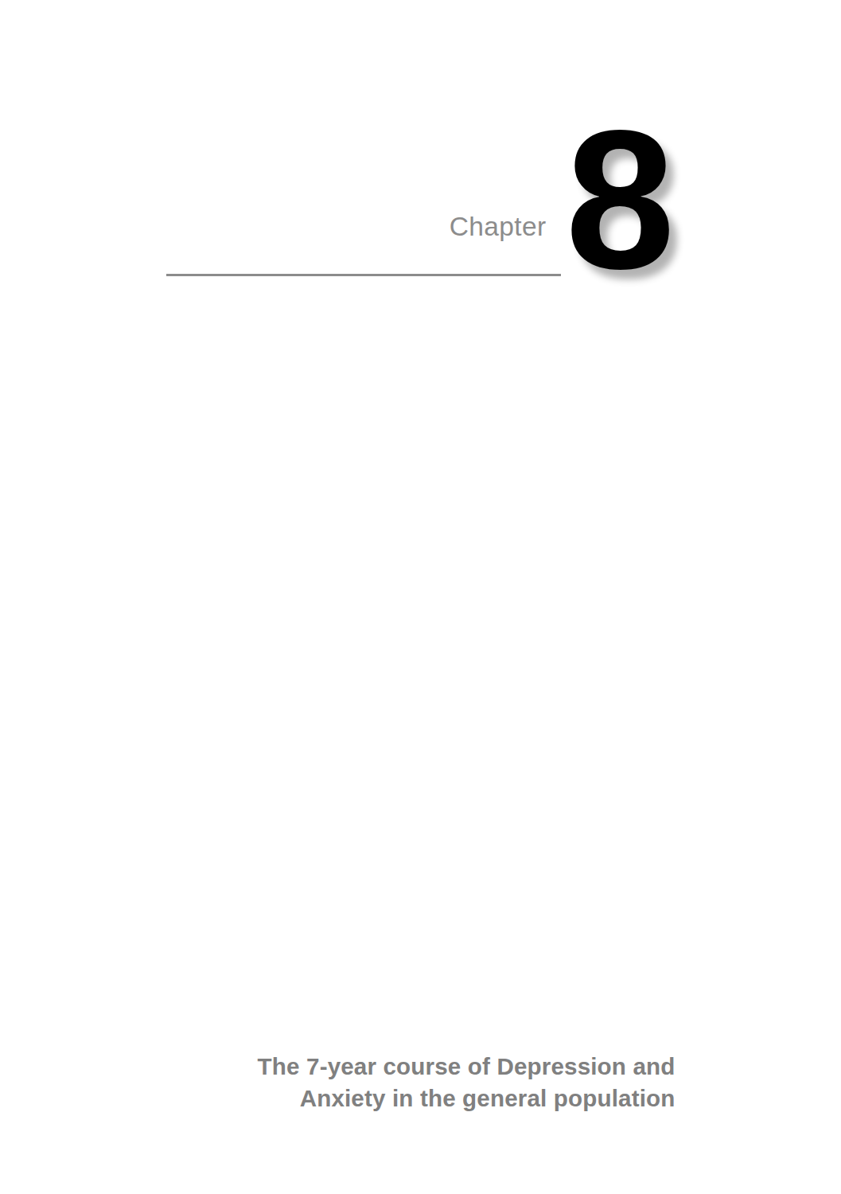Chapter
8
The 7-year course of Depression and
Anxiety in the general population